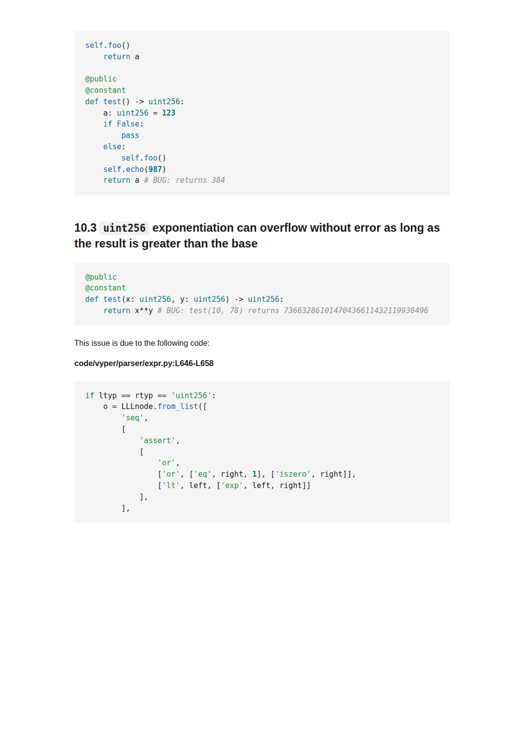self.foo()
    return a

@public
@constant
def test() -> uint256:
    a: uint256 = 123
    if False:
        pass
    else:
        self.foo()
    self.echo(987)
    return a # BUG: returns 384
10.3 uint256 exponentiation can overflow without error as long as the result is greater than the base
@public
@constant
def test(x: uint256, y: uint256) -> uint256:
    return x**y # BUG: test(10, 78) returns 73663286101470436611432119930496
This issue is due to the following code:
code/vyper/parser/expr.py:L646-L658
if ltyp == rtyp == 'uint256':
    o = LLLnode.from_list([
        'seq',
        [
            'assert',
            [
                'or',
                ['or', ['eq', right, 1], ['iszero', right]],
                ['lt', left, ['exp', left, right]]
            ],
        ],